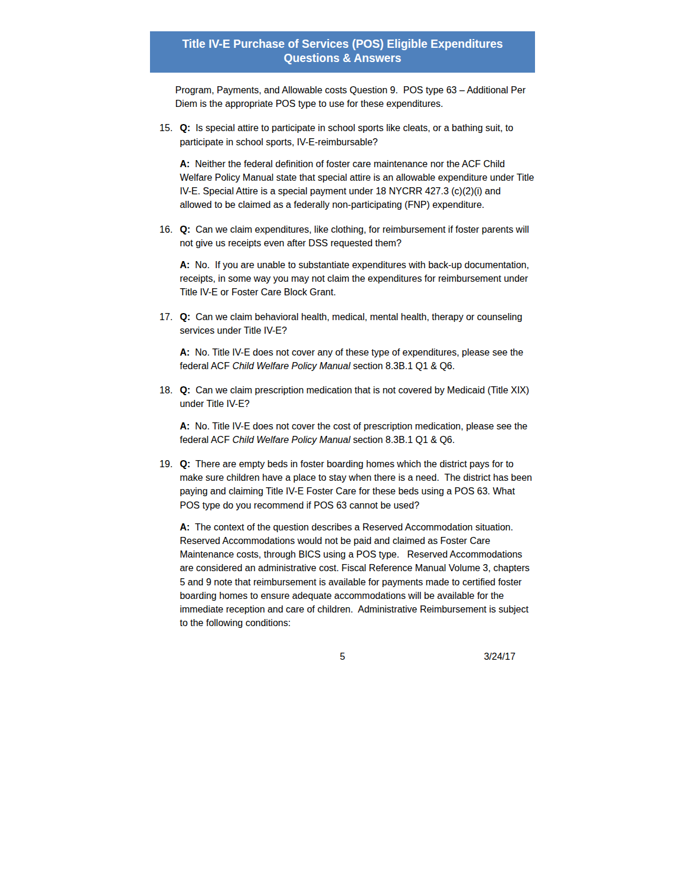Title IV-E Purchase of Services (POS) Eligible Expenditures Questions & Answers
Program, Payments, and Allowable costs Question 9. POS type 63 – Additional Per Diem is the appropriate POS type to use for these expenditures.
Q: Is special attire to participate in school sports like cleats, or a bathing suit, to participate in school sports, IV-E-reimbursable?
A: Neither the federal definition of foster care maintenance nor the ACF Child Welfare Policy Manual state that special attire is an allowable expenditure under Title IV-E. Special Attire is a special payment under 18 NYCRR 427.3 (c)(2)(i) and allowed to be claimed as a federally non-participating (FNP) expenditure.
Q: Can we claim expenditures, like clothing, for reimbursement if foster parents will not give us receipts even after DSS requested them?
A: No. If you are unable to substantiate expenditures with back-up documentation, receipts, in some way you may not claim the expenditures for reimbursement under Title IV-E or Foster Care Block Grant.
Q: Can we claim behavioral health, medical, mental health, therapy or counseling services under Title IV-E?
A: No. Title IV-E does not cover any of these type of expenditures, please see the federal ACF Child Welfare Policy Manual section 8.3B.1 Q1 & Q6.
Q: Can we claim prescription medication that is not covered by Medicaid (Title XIX) under Title IV-E?
A: No. Title IV-E does not cover the cost of prescription medication, please see the federal ACF Child Welfare Policy Manual section 8.3B.1 Q1 & Q6.
Q: There are empty beds in foster boarding homes which the district pays for to make sure children have a place to stay when there is a need. The district has been paying and claiming Title IV-E Foster Care for these beds using a POS 63. What POS type do you recommend if POS 63 cannot be used?
A: The context of the question describes a Reserved Accommodation situation. Reserved Accommodations would not be paid and claimed as Foster Care Maintenance costs, through BICS using a POS type. Reserved Accommodations are considered an administrative cost. Fiscal Reference Manual Volume 3, chapters 5 and 9 note that reimbursement is available for payments made to certified foster boarding homes to ensure adequate accommodations will be available for the immediate reception and care of children. Administrative Reimbursement is subject to the following conditions:
5 3/24/17